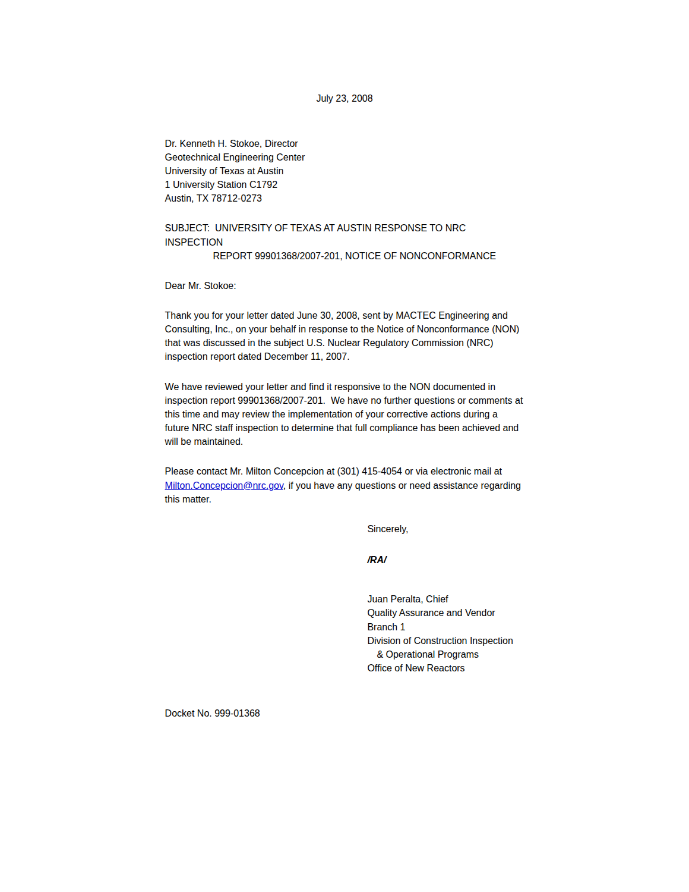July 23, 2008
Dr. Kenneth H. Stokoe, Director
Geotechnical Engineering Center
University of Texas at Austin
1 University Station C1792
Austin, TX 78712-0273
SUBJECT: UNIVERSITY OF TEXAS AT AUSTIN RESPONSE TO NRC INSPECTION
REPORT 99901368/2007-201, NOTICE OF NONCONFORMANCE
Dear Mr. Stokoe:
Thank you for your letter dated June 30, 2008, sent by MACTEC Engineering and Consulting, Inc., on your behalf in response to the Notice of Nonconformance (NON) that was discussed in the subject U.S. Nuclear Regulatory Commission (NRC) inspection report dated December 11, 2007.
We have reviewed your letter and find it responsive to the NON documented in inspection report 99901368/2007-201. We have no further questions or comments at this time and may review the implementation of your corrective actions during a future NRC staff inspection to determine that full compliance has been achieved and will be maintained.
Please contact Mr. Milton Concepcion at (301) 415-4054 or via electronic mail at Milton.Concepcion@nrc.gov, if you have any questions or need assistance regarding this matter.
Sincerely,
/RA/
Juan Peralta, Chief
Quality Assurance and Vendor Branch 1
Division of Construction Inspection
& Operational Programs
Office of New Reactors
Docket No. 999-01368